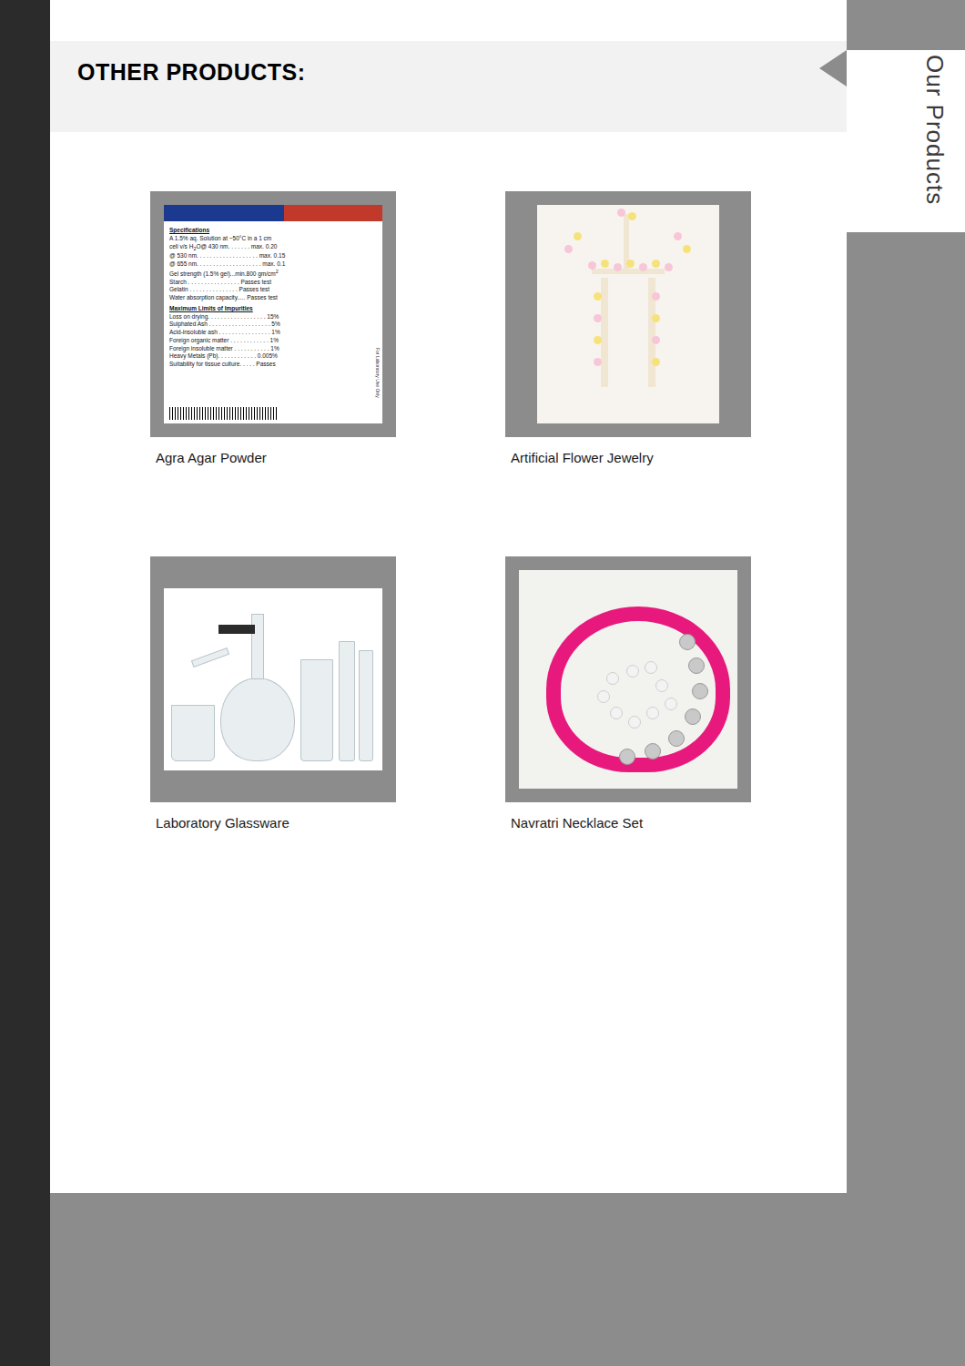OTHER PRODUCTS:
Specifications A 1.5% aq. Solution at ~50°C in a 1 cm
cell v/s H2O@ 430 nm. . . . . . . max. 0.20
@ 530 nm. . . . . . . . . . . . . . . . . . . max. 0.15
@ 655 nm. . . . . . . . . . . . . . . . . . . . max. 0.1
Gel strength (1.5% gel)...min.800 gm/cm2
Starch . . . . . . . . . . . . . . . . Passes test
Gelatin . . . . . . . . . . . . . . . Passes test
Water absorption capacity..... Passes test Maximum Limits of Impurities Loss on drying. . . . . . . . . . . . . . . . . . 15%
Sulphated Ash . . . . . . . . . . . . . . . . . . . 5%
Acid-insoluble ash . . . . . . . . . . . . . . . . 1%
Foreign organic matter . . . . . . . . . . . . 1%
Foreign insoluble matter . . . . . . . . . . . 1%
Heavy Metals (Pb). . . . . . . . . . . . 0.005%
Suitability for tissue culture. . . . . Passes
For Laboratory Use Only
Agra Agar Powder
Artificial Flower Jewelry
Laboratory Glassware
Navratri Necklace Set
Our Products